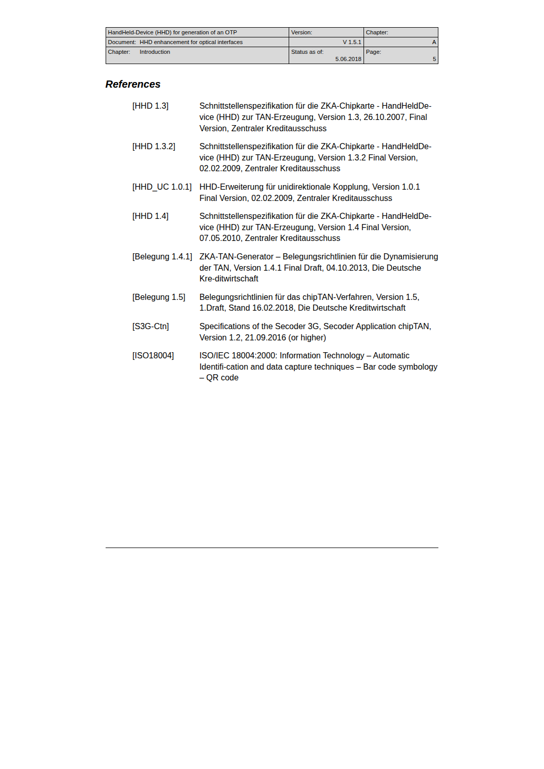| HandHeld-Device (HHD) for generation of an OTP | Version: | Chapter: |
| Document: HHD enhancement for optical interfaces | V 1.5.1 | A |
| Chapter: Introduction | Status as of: 5.06.2018 | Page: 5 |
References
| [HHD 1.3] | Schnittstellenspezifikation für die ZKA-Chipkarte - HandHeldDe-vice (HHD) zur TAN-Erzeugung, Version 1.3, 26.10.2007, Final Version, Zentraler Kreditausschuss |
| [HHD 1.3.2] | Schnittstellenspezifikation für die ZKA-Chipkarte - HandHeldDe-vice (HHD) zur TAN-Erzeugung, Version 1.3.2 Final Version, 02.02.2009, Zentraler Kreditausschuss |
| [HHD_UC 1.0.1] | HHD-Erweiterung für unidirektionale Kopplung, Version 1.0.1 Final Version, 02.02.2009, Zentraler Kreditausschuss |
| [HHD 1.4] | Schnittstellenspezifikation für die ZKA-Chipkarte - HandHeldDe-vice (HHD) zur TAN-Erzeugung, Version 1.4 Final Version, 07.05.2010, Zentraler Kreditausschuss |
| [Belegung 1.4.1] | ZKA-TAN-Generator – Belegungsrichtlinien für die Dynamisierung der TAN, Version 1.4.1 Final Draft, 04.10.2013, Die Deutsche Kre-ditwirtschaft |
| [Belegung 1.5] | Belegungsrichtlinien für das chipTAN-Verfahren, Version 1.5, 1.Draft, Stand 16.02.2018, Die Deutsche Kreditwirtschaft |
| [S3G-Ctn] | Specifications of the Secoder 3G, Secoder Application chipTAN, Version 1.2, 21.09.2016 (or higher) |
| [ISO18004] | ISO/IEC 18004:2000: Information Technology – Automatic Identifi-cation and data capture techniques – Bar code symbology – QR code |